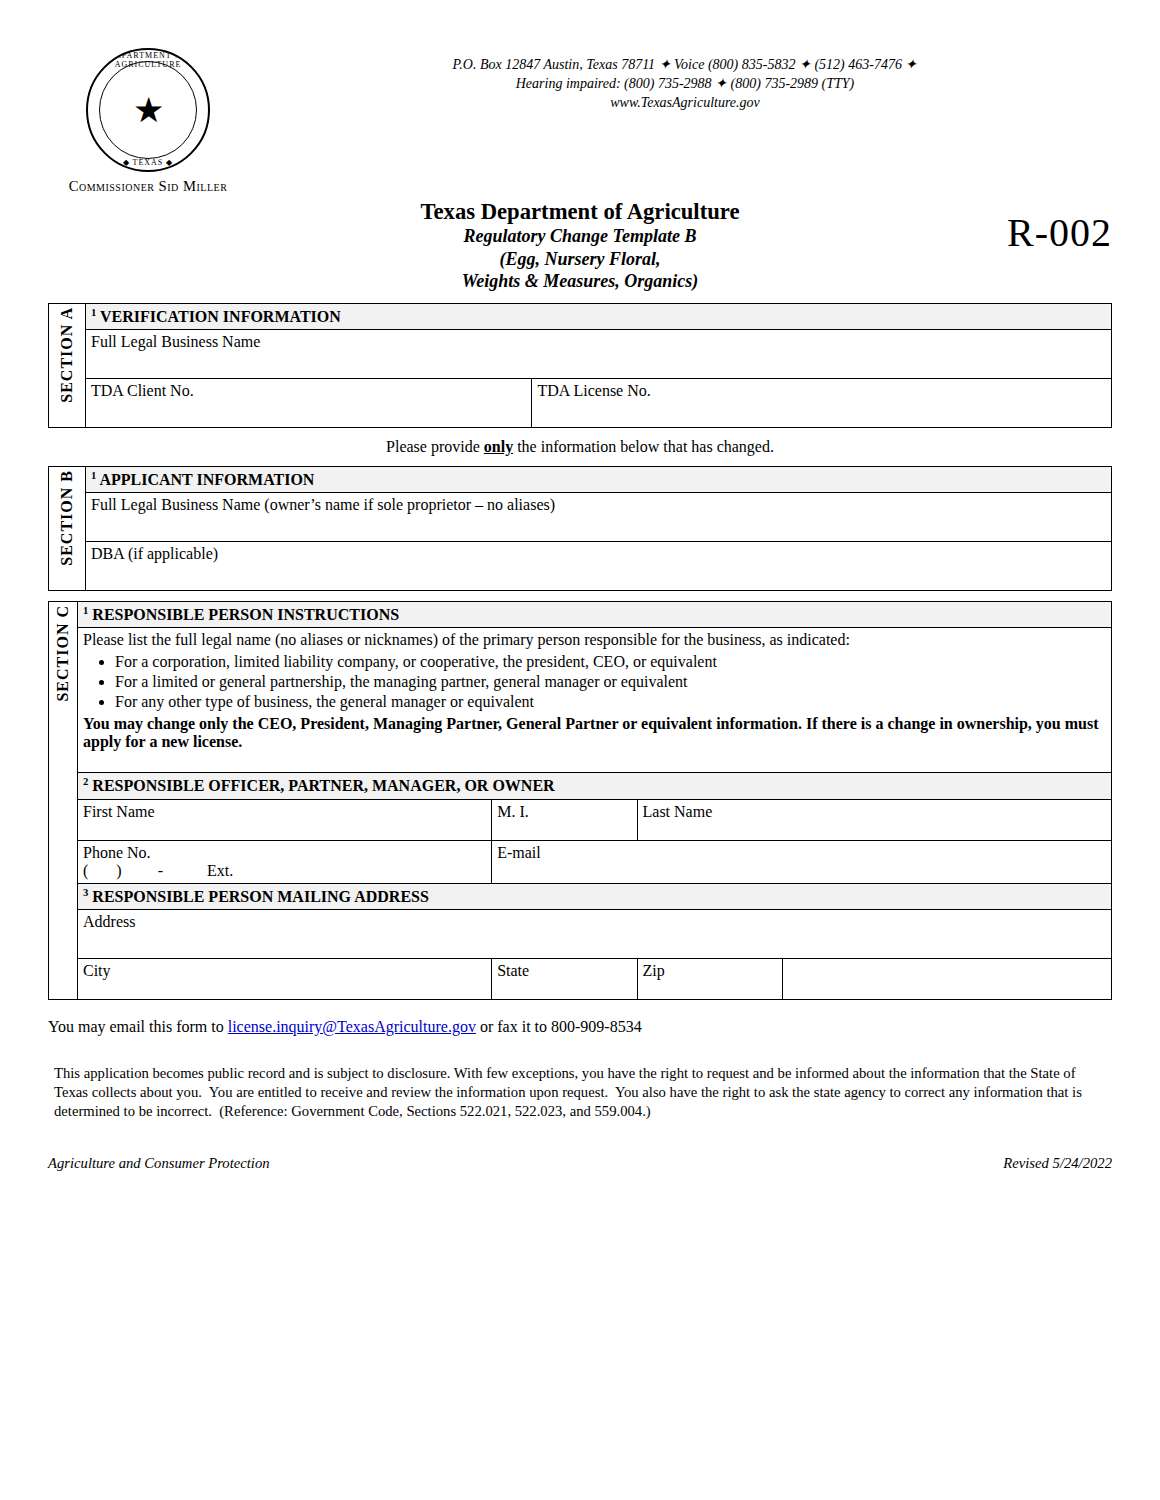DEPARTMENT OF AGRICULTURE
★
◆ TEXAS ◆
Commissioner Sid Miller
P.O. Box 12847 Austin, Texas 78711 ✦ Voice (800) 835-5832 ✦ (512) 463-7476 ✦
Hearing impaired: (800) 735-2988 ✦ (800) 735-2989 (TTY)
www.TexasAgriculture.gov
R-002
Texas Department of Agriculture
Regulatory Change Template B
(Egg, Nursery Floral,
Weights & Measures, Organics)
| SECTION A | 1 VERIFICATION INFORMATION |
| Full Legal Business Name |
| TDA Client No. | TDA License No. |
Please provide only the information below that has changed.
| SECTION B | 1 APPLICANT INFORMATION |
| Full Legal Business Name (owner’s name if sole proprietor – no aliases) |
| DBA (if applicable) |
| SECTION C | 1 RESPONSIBLE PERSON INSTRUCTIONS |
| Please list the full legal name (no aliases or nicknames) of the primary person responsible for the business, as indicated: For a corporation, limited liability company, or cooperative, the president, CEO, or equivalent For a limited or general partnership, the managing partner, general manager or equivalent For any other type of business, the general manager or equivalent You may change only the CEO, President, Managing Partner, General Partner or equivalent information. If there is a change in ownership, you must apply for a new license. |
| 2 RESPONSIBLE OFFICER, PARTNER, MANAGER, OR OWNER |
| First Name | M. I. | Last Name |
| Phone No. ( ) - Ext. | E-mail |
| 3 RESPONSIBLE PERSON MAILING ADDRESS |
| Address |
| City | State | Zip | |
You may email this form to license.inquiry@TexasAgriculture.gov or fax it to 800-909-8534
This application becomes public record and is subject to disclosure. With few exceptions, you have the right to request and be informed about the information that the State of Texas collects about you. You are entitled to receive and review the information upon request. You also have the right to ask the state agency to correct any information that is determined to be incorrect. (Reference: Government Code, Sections 522.021, 522.023, and 559.004.)
Agriculture and Consumer Protection
Revised 5/24/2022